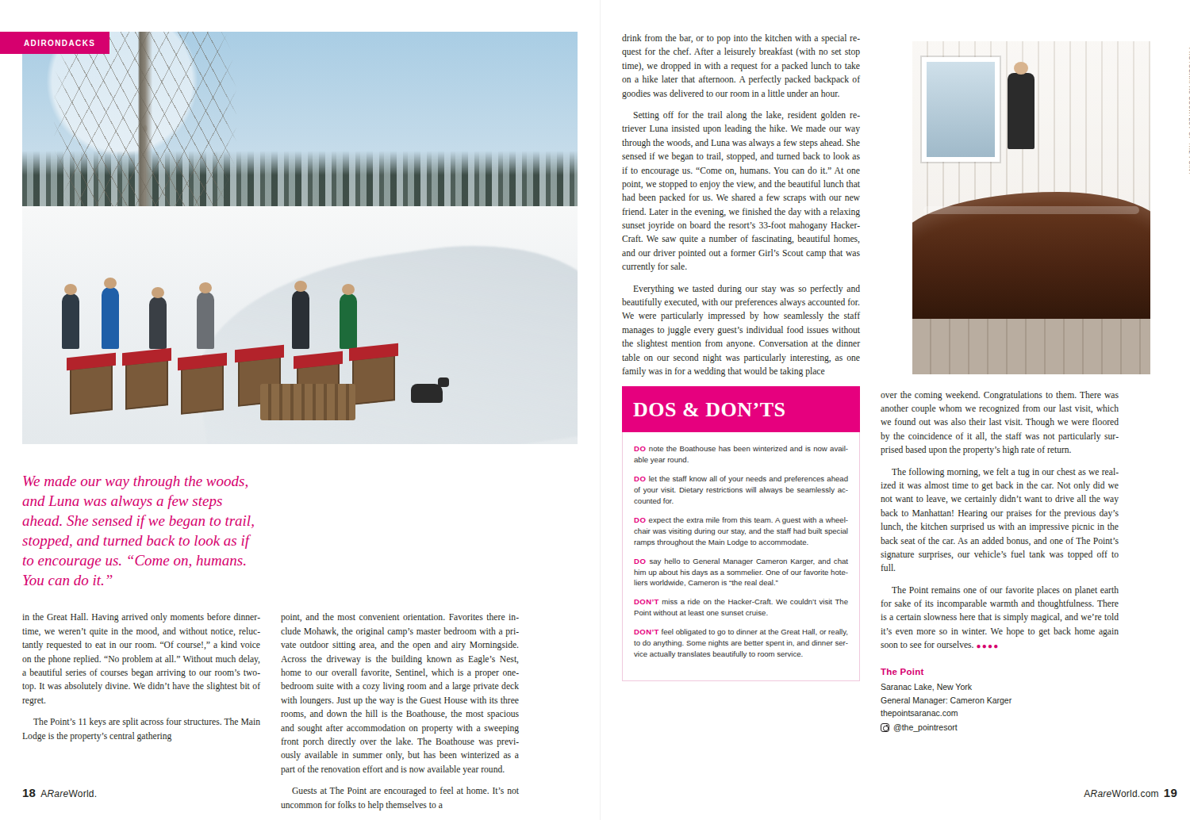ADIRONDACKS
We made our way through the woods, and Luna was always a few steps ahead. She sensed if we began to trail, stopped, and turned back to look as if to encourage us. “Come on, humans. You can do it.”
in the Great Hall. Having arrived only moments before dinnertime, we weren’t quite in the mood, and without notice, reluctantly requested to eat in our room. “Of course!,” a kind voice on the phone replied. “No problem at all.” Without much delay, a beautiful series of courses began arriving to our room’s two-top. It was absolutely divine. We didn’t have the slightest bit of regret.
The Point’s 11 keys are split across four structures. The Main Lodge is the property’s central gathering
point, and the most convenient orientation. Favorites there include Mohawk, the original camp’s master bedroom with a private outdoor sitting area, and the open and airy Morningside. Across the driveway is the building known as Eagle’s Nest, home to our overall favorite, Sentinel, which is a proper one-bedroom suite with a cozy living room and a large private deck with loungers. Just up the way is the Guest House with its three rooms, and down the hill is the Boathouse, the most spacious and sought after accommodation on property with a sweeping front porch directly over the lake. The Boathouse was previously available in summer only, but has been winterized as a part of the renovation effort and is now available year round.
Guests at The Point are encouraged to feel at home. It’s not uncommon for folks to help themselves to a
18 ARare World.
drink from the bar, or to pop into the kitchen with a special request for the chef. After a leisurely breakfast (with no set stop time), we dropped in with a request for a packed lunch to take on a hike later that afternoon. A perfectly packed backpack of goodies was delivered to our room in a little under an hour.
Setting off for the trail along the lake, resident golden retriever Luna insisted upon leading the hike. We made our way through the woods, and Luna was always a few steps ahead. She sensed if we began to trail, stopped, and turned back to look as if to encourage us. “Come on, humans. You can do it.” At one point, we stopped to enjoy the view, and the beautiful lunch that had been packed for us. We shared a few scraps with our new friend. Later in the evening, we finished the day with a relaxing sunset joyride on board the resort’s 33-foot mahogany Hacker-Craft. We saw quite a number of fascinating, beautiful homes, and our driver pointed out a former Girl’s Scout camp that was currently for sale.
Everything we tasted during our stay was so perfectly and beautifully executed, with our preferences always accounted for. We were particularly impressed by how seamlessly the staff manages to juggle every guest’s individual food issues without the slightest mention from anyone. Conversation at the dinner table on our second night was particularly interesting, as one family was in for a wedding that would be taking place
DOS & DON’TS
DO note the Boathouse has been winterized and is now available year round.
DO let the staff know all of your needs and preferences ahead of your visit. Dietary restrictions will always be seamlessly accounted for.
DO expect the extra mile from this team. A guest with a wheelchair was visiting during our stay, and the staff had built special ramps throughout the Main Lodge to accommodate.
DO say hello to General Manager Cameron Karger, and chat him up about his days as a sommelier. One of our favorite hoteliers worldwide, Cameron is “the real deal.”
DON’T miss a ride on the Hacker-Craft. We couldn’t visit The Point without at least one sunset cruise.
DON’T feel obligated to go to dinner at the Great Hall, or really, to do anything. Some nights are better spent in, and dinner service actually translates beautifully to room service.
PHOTOGRAPHS COURTESY OF THE POINT
over the coming weekend. Congratulations to them. There was another couple whom we recognized from our last visit, which we found out was also their last visit. Though we were floored by the coincidence of it all, the staff was not particularly surprised based upon the property’s high rate of return.
The following morning, we felt a tug in our chest as we realized it was almost time to get back in the car. Not only did we not want to leave, we certainly didn’t want to drive all the way back to Manhattan! Hearing our praises for the previous day’s lunch, the kitchen surprised us with an impressive picnic in the back seat of the car. As an added bonus, and one of The Point’s signature surprises, our vehicle’s fuel tank was topped off to full.
The Point remains one of our favorite places on planet earth for sake of its incomparable warmth and thoughtfulness. There is a certain slowness here that is simply magical, and we’re told it’s even more so in winter. We hope to get back home again soon to see for ourselves. ●●●●
The Point
Saranac Lake, New York
General Manager: Cameron Karger
thepointsaranac.com
@the_pointresort
ARare World.com19